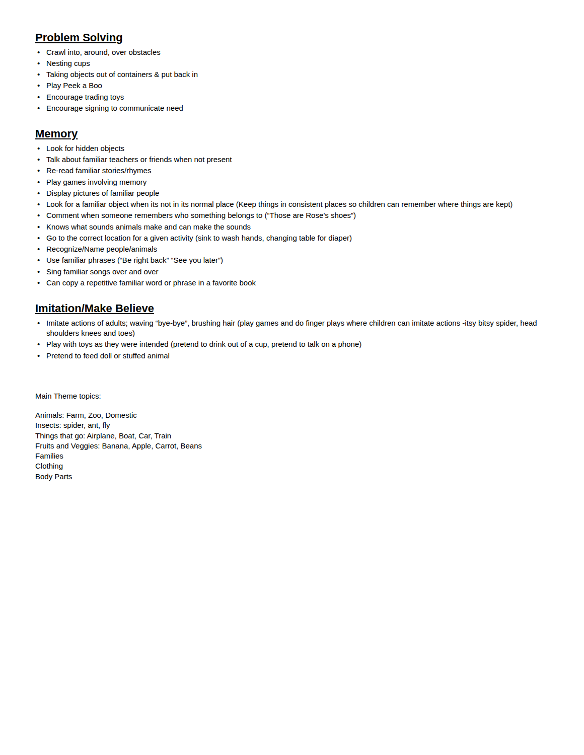Problem Solving
Crawl into, around, over obstacles
Nesting cups
Taking objects out of containers & put back in
Play Peek a Boo
Encourage trading toys
Encourage signing to communicate need
Memory
Look for hidden objects
Talk about familiar teachers or friends when not present
Re-read familiar stories/rhymes
Play games involving memory
Display pictures of familiar people
Look for a familiar object when its not in its normal place (Keep things in consistent places so children can remember where things are kept)
Comment when someone remembers who something belongs to (“Those are Rose’s shoes”)
Knows what sounds animals make and can make the sounds
Go to the correct location for a given activity (sink to wash hands, changing table for diaper)
Recognize/Name people/animals
Use familiar phrases (“Be right back” “See you later”)
Sing familiar songs over and over
Can copy a repetitive familiar word or phrase in a favorite book
Imitation/Make Believe
Imitate actions of adults; waving “bye-bye”, brushing hair (play games and do finger plays where children can imitate actions -itsy bitsy spider, head shoulders knees and toes)
Play with toys as they were intended (pretend to drink out of a cup, pretend to talk on a phone)
Pretend to feed doll or stuffed animal
Main Theme topics:
Animals: Farm, Zoo, Domestic
Insects: spider, ant, fly
Things that go: Airplane, Boat, Car, Train
Fruits and Veggies: Banana, Apple, Carrot, Beans
Families
Clothing
Body Parts